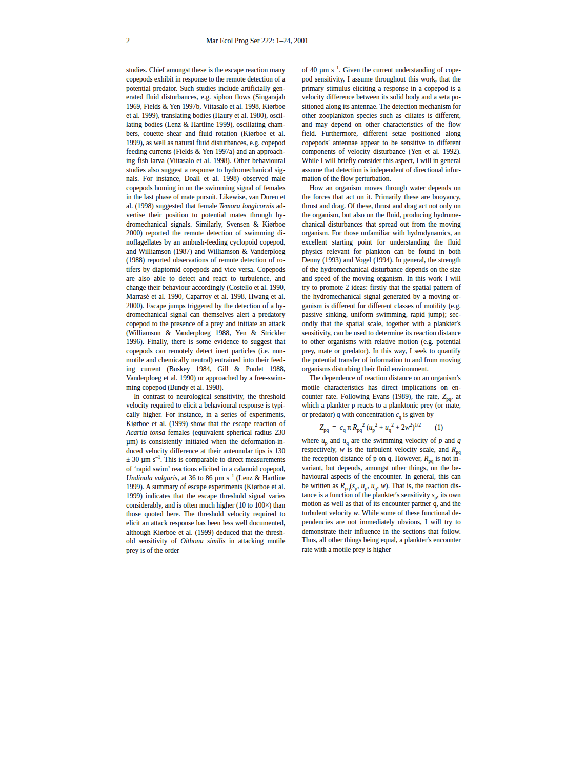2 Mar Ecol Prog Ser 222: 1–24, 2001
studies. Chief amongst these is the escape reaction many copepods exhibit in response to the remote detection of a potential predator. Such studies include artificially generated fluid disturbances, e.g. siphon flows (Singarajah 1969, Fields & Yen 1997b, Viitasalo et al. 1998, Kiørboe et al. 1999), translating bodies (Haury et al. 1980), oscillating bodies (Lenz & Hartline 1999), oscillating chambers, couette shear and fluid rotation (Kiørboe et al. 1999), as well as natural fluid disturbances, e.g. copepod feeding currents (Fields & Yen 1997a) and an approaching fish larva (Viitasalo et al. 1998). Other behavioural studies also suggest a response to hydromechanical signals. For instance, Doall et al. 1998) observed male copepods homing in on the swimming signal of females in the last phase of mate pursuit. Likewise, van Duren et al. (1998) suggested that female Temora longicornis advertise their position to potential mates through hydromechanical signals. Similarly, Svensen & Kiørboe 2000) reported the remote detection of swimming dinoflagellates by an ambush-feeding cyclopoid copepod, and Williamson (1987) and Williamson & Vanderploeg (1988) reported observations of remote detection of rotifers by diaptomid copepods and vice versa. Copepods are also able to detect and react to turbulence, and change their behaviour accordingly (Costello et al. 1990, Marrasé et al. 1990, Caparroy et al. 1998, Hwang et al. 2000). Escape jumps triggered by the detection of a hydromechanical signal can themselves alert a predatory copepod to the presence of a prey and initiate an attack (Williamson & Vanderploeg 1988, Yen & Strickler 1996). Finally, there is some evidence to suggest that copepods can remotely detect inert particles (i.e. non-motile and chemically neutral) entrained into their feeding current (Buskey 1984, Gill & Poulet 1988, Vanderploeg et al. 1990) or approached by a free-swimming copepod (Bundy et al. 1998).
In contrast to neurological sensitivity, the threshold velocity required to elicit a behavioural response is typically higher. For instance, in a series of experiments, Kiørboe et al. (1999) show that the escape reaction of Acartia tonsa females (equivalent spherical radius 230 µm) is consistently initiated when the deformation-induced velocity difference at their antennular tips is 130 ± 30 µm s–1. This is comparable to direct measurements of ‘rapid swim’ reactions elicited in a calanoid copepod, Undinula vulgaris, at 36 to 86 µm s–1 (Lenz & Hartline 1999). A summary of escape experiments (Kiørboe et al. 1999) indicates that the escape threshold signal varies considerably, and is often much higher (10 to 100×) than those quoted here. The threshold velocity required to elicit an attack response has been less well documented, although Kiørboe et al. (1999) deduced that the threshold sensitivity of Oithona similis in attacking motile prey is of the order
of 40 µm s–1. Given the current understanding of copepod sensitivity, I assume throughout this work, that the primary stimulus eliciting a response in a copepod is a velocity difference between its solid body and a seta positioned along its antennae. The detection mechanism for other zooplankton species such as ciliates is different, and may depend on other characteristics of the flow field. Furthermore, different setae positioned along copepods′ antennae appear to be sensitive to different components of velocity disturbance (Yen et al. 1992). While I will briefly consider this aspect, I will in general assume that detection is independent of directional information of the flow perturbation.
How an organism moves through water depends on the forces that act on it. Primarily these are buoyancy, thrust and drag. Of these, thrust and drag act not only on the organism, but also on the fluid, producing hydromechanical disturbances that spread out from the moving organism. For those unfamiliar with hydrodynamics, an excellent starting point for understanding the fluid physics relevant for plankton can be found in both Denny (1993) and Vogel (1994). In general, the strength of the hydromechanical disturbance depends on the size and speed of the moving organism. In this work I will try to promote 2 ideas: firstly that the spatial pattern of the hydromechanical signal generated by a moving organism is different for different classes of motility (e.g. passive sinking, uniform swimming, rapid jump); secondly that the spatial scale, together with a plankter′s sensitivity, can be used to determine its reaction distance to other organisms with relative motion (e.g. potential prey, mate or predator). In this way, I seek to quantify the potential transfer of information to and from moving organisms disturbing their fluid environment.
The dependence of reaction distance on an organism′s motile characteristics has direct implications on encounter rate. Following Evans (1989), the rate, Zpq, at which a plankter p reacts to a planktonic prey (or mate, or predator) q with concentration cq is given by
Zpq = cq π Rpq2 (up2 + uq2 + 2w2)1/2 (1)
where up and uq are the swimming velocity of p and q respectively, w is the turbulent velocity scale, and Rpq the reception distance of p on q. However, Rpq is not invariant, but depends, amongst other things, on the behavioural aspects of the encounter. In general, this can be written as Rpq(sp, up, uq, w). That is, the reaction distance is a function of the plankter′s sensitivity sp, its own motion as well as that of its encounter partner q, and the turbulent velocity w. While some of these functional dependencies are not immediately obvious, I will try to demonstrate their influence in the sections that follow. Thus, all other things being equal, a plankter′s encounter rate with a motile prey is higher